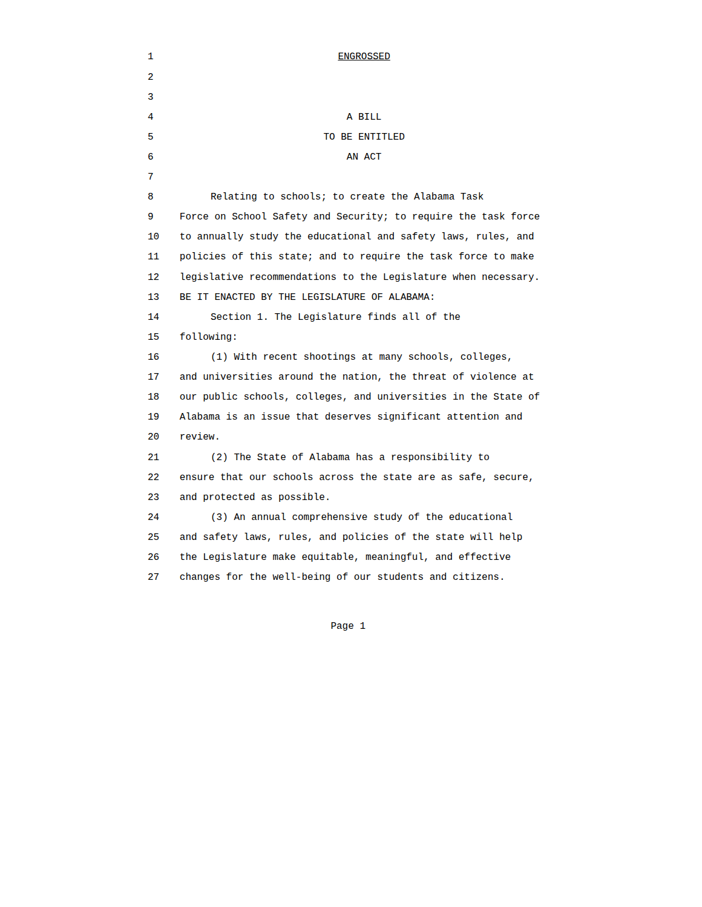| 1 | ENGROSSED |
| 2 | |
| 3 | |
| 4 | A BILL |
| 5 | TO BE ENTITLED |
| 6 | AN ACT |
| 7 | |
| 8 | Relating to schools; to create the Alabama Task |
| 9 | Force on School Safety and Security; to require the task force |
| 10 | to annually study the educational and safety laws, rules, and |
| 11 | policies of this state; and to require the task force to make |
| 12 | legislative recommendations to the Legislature when necessary. |
| 13 | BE IT ENACTED BY THE LEGISLATURE OF ALABAMA: |
| 14 | Section 1. The Legislature finds all of the |
| 15 | following: |
| 16 | (1) With recent shootings at many schools, colleges, |
| 17 | and universities around the nation, the threat of violence at |
| 18 | our public schools, colleges, and universities in the State of |
| 19 | Alabama is an issue that deserves significant attention and |
| 20 | review. |
| 21 | (2) The State of Alabama has a responsibility to |
| 22 | ensure that our schools across the state are as safe, secure, |
| 23 | and protected as possible. |
| 24 | (3) An annual comprehensive study of the educational |
| 25 | and safety laws, rules, and policies of the state will help |
| 26 | the Legislature make equitable, meaningful, and effective |
| 27 | changes for the well-being of our students and citizens. |
Page 1